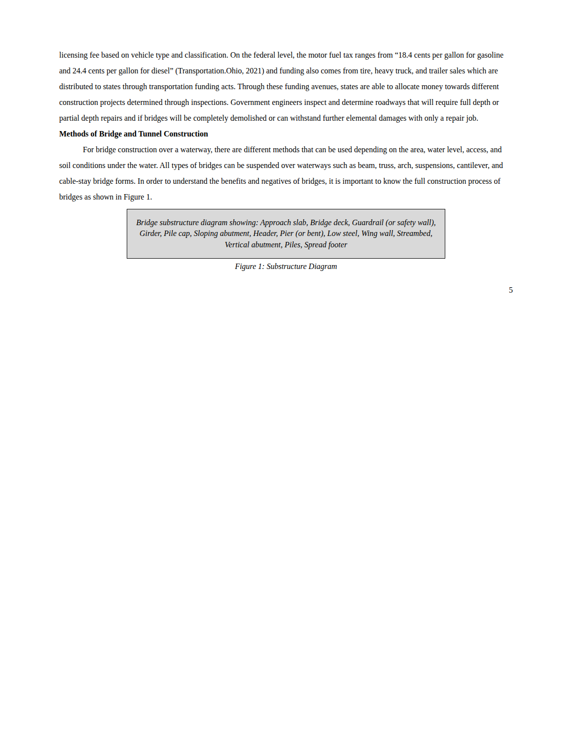licensing fee based on vehicle type and classification. On the federal level, the motor fuel tax ranges from “18.4 cents per gallon for gasoline and 24.4 cents per gallon for diesel” (Transportation.Ohio, 2021) and funding also comes from tire, heavy truck, and trailer sales which are distributed to states through transportation funding acts. Through these funding avenues, states are able to allocate money towards different construction projects determined through inspections. Government engineers inspect and determine roadways that will require full depth or partial depth repairs and if bridges will be completely demolished or can withstand further elemental damages with only a repair job.
Methods of Bridge and Tunnel Construction
For bridge construction over a waterway, there are different methods that can be used depending on the area, water level, access, and soil conditions under the water. All types of bridges can be suspended over waterways such as beam, truss, arch, suspensions, cantilever, and cable-stay bridge forms. In order to understand the benefits and negatives of bridges, it is important to know the full construction process of bridges as shown in Figure 1.
Bridge substructure diagram showing: Approach slab, Bridge deck, Guardrail (or safety wall), Girder, Pile cap, Sloping abutment, Header, Pier (or bent), Low steel, Wing wall, Streambed, Vertical abutment, Piles, Spread footer
Figure 1: Substructure Diagram
5